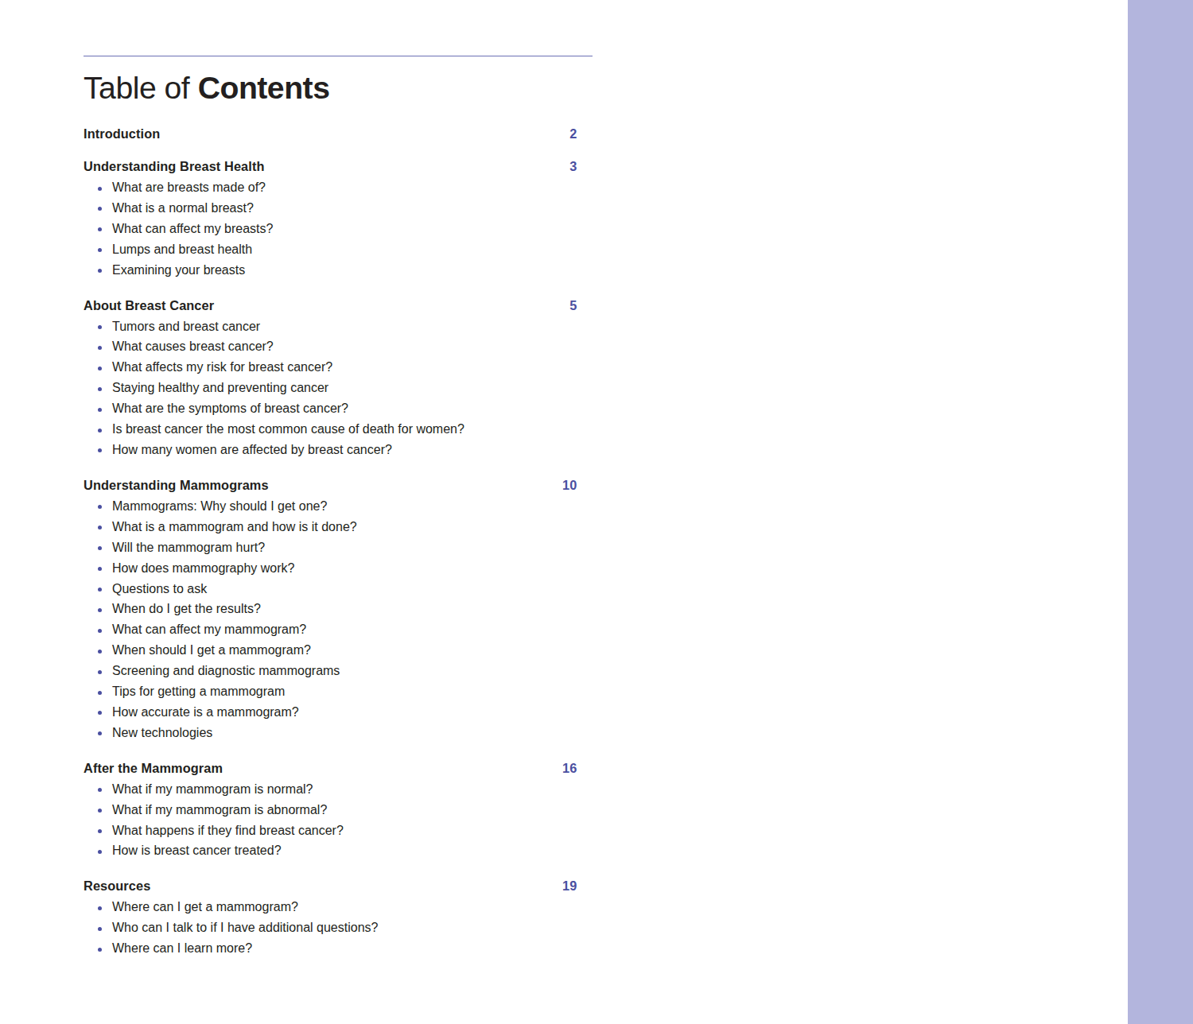Table of Contents
Introduction 2
Understanding Breast Health 3
What are breasts made of?
What is a normal breast?
What can affect my breasts?
Lumps and breast health
Examining your breasts
About Breast Cancer 5
Tumors and breast cancer
What causes breast cancer?
What affects my risk for breast cancer?
Staying healthy and preventing cancer
What are the symptoms of breast cancer?
Is breast cancer the most common cause of death for women?
How many women are affected by breast cancer?
Understanding Mammograms 10
Mammograms: Why should I get one?
What is a mammogram and how is it done?
Will the mammogram hurt?
How does mammography work?
Questions to ask
When do I get the results?
What can affect my mammogram?
When should I get a mammogram?
Screening and diagnostic mammograms
Tips for getting a mammogram
How accurate is a mammogram?
New technologies
After the Mammogram 16
What if my mammogram is normal?
What if my mammogram is abnormal?
What happens if they find breast cancer?
How is breast cancer treated?
Resources 19
Where can I get a mammogram?
Who can I talk to if I have additional questions?
Where can I learn more?